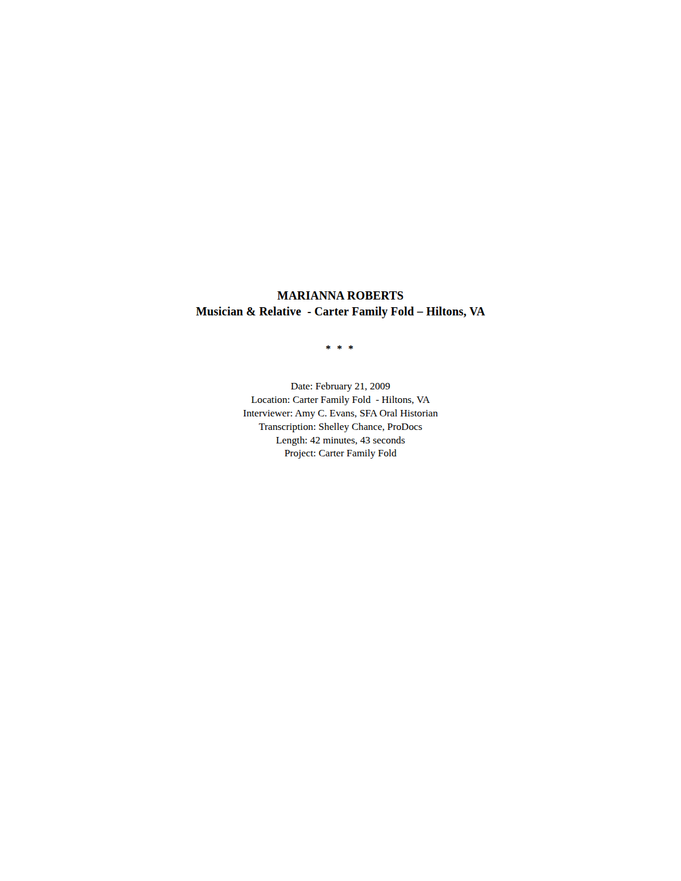MARIANNA ROBERTSMusician & Relative - Carter Family Fold – Hiltons, VA
* * *
Date: February 21, 2009
Location: Carter Family Fold - Hiltons, VA
Interviewer: Amy C. Evans, SFA Oral Historian
Transcription: Shelley Chance, ProDocs
Length: 42 minutes, 43 seconds
Project: Carter Family Fold